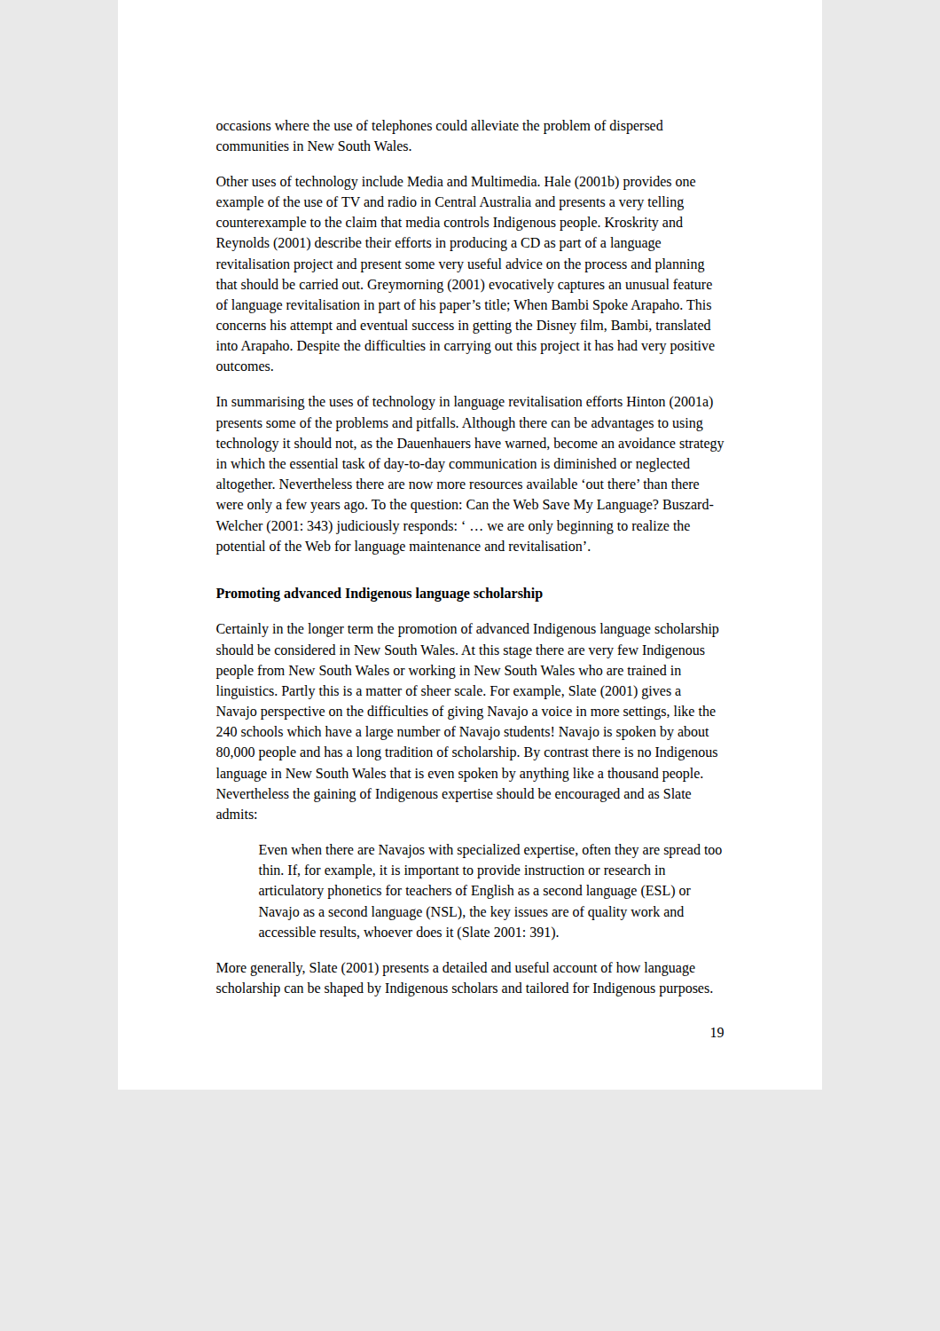occasions where the use of telephones could alleviate the problem of dispersed communities in New South Wales.
Other uses of technology include Media and Multimedia. Hale (2001b) provides one example of the use of TV and radio in Central Australia and presents a very telling counterexample to the claim that media controls Indigenous people. Kroskrity and Reynolds (2001) describe their efforts in producing a CD as part of a language revitalisation project and present some very useful advice on the process and planning that should be carried out. Greymorning (2001) evocatively captures an unusual feature of language revitalisation in part of his paper’s title; When Bambi Spoke Arapaho. This concerns his attempt and eventual success in getting the Disney film, Bambi, translated into Arapaho. Despite the difficulties in carrying out this project it has had very positive outcomes.
In summarising the uses of technology in language revitalisation efforts Hinton (2001a) presents some of the problems and pitfalls. Although there can be advantages to using technology it should not, as the Dauenhauers have warned, become an avoidance strategy in which the essential task of day-to-day communication is diminished or neglected altogether. Nevertheless there are now more resources available ‘out there’ than there were only a few years ago. To the question: Can the Web Save My Language? Buszard-Welcher (2001: 343) judiciously responds: ‘ … we are only beginning to realize the potential of the Web for language maintenance and revitalisation’.
Promoting advanced Indigenous language scholarship
Certainly in the longer term the promotion of advanced Indigenous language scholarship should be considered in New South Wales. At this stage there are very few Indigenous people from New South Wales or working in New South Wales who are trained in linguistics. Partly this is a matter of sheer scale. For example, Slate (2001) gives a Navajo perspective on the difficulties of giving Navajo a voice in more settings, like the 240 schools which have a large number of Navajo students! Navajo is spoken by about 80,000 people and has a long tradition of scholarship. By contrast there is no Indigenous language in New South Wales that is even spoken by anything like a thousand people. Nevertheless the gaining of Indigenous expertise should be encouraged and as Slate admits:
Even when there are Navajos with specialized expertise, often they are spread too thin. If, for example, it is important to provide instruction or research in articulatory phonetics for teachers of English as a second language (ESL) or Navajo as a second language (NSL), the key issues are of quality work and accessible results, whoever does it (Slate 2001: 391).
More generally, Slate (2001) presents a detailed and useful account of how language scholarship can be shaped by Indigenous scholars and tailored for Indigenous purposes.
19